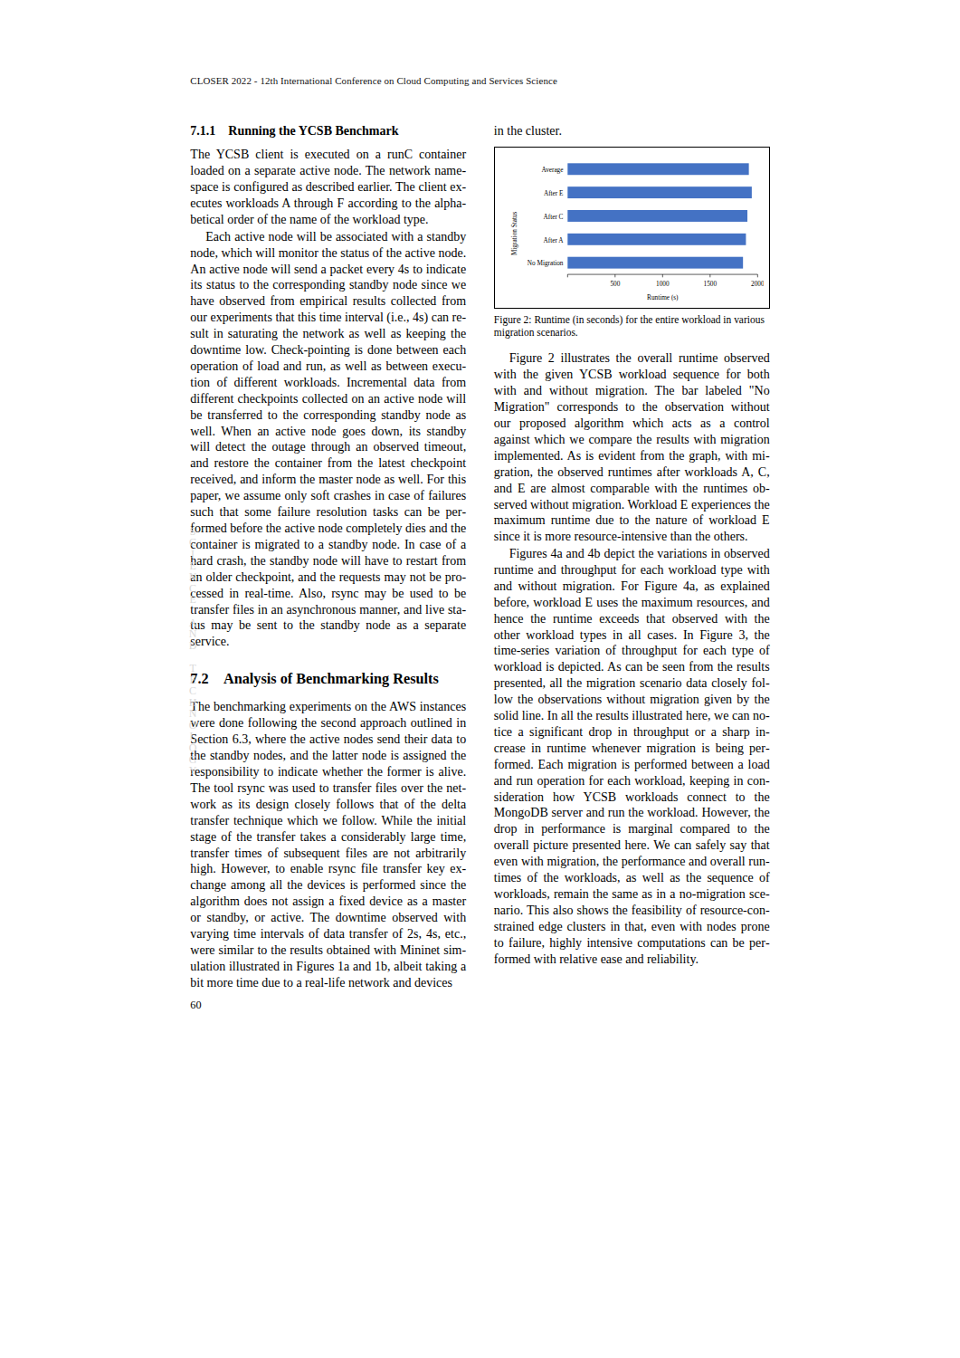CLOSER 2022 - 12th International Conference on Cloud Computing and Services Science
SCIENCE AND TECHNOLOGY
7.1.1 Running the YCSB Benchmark
The YCSB client is executed on a runC container loaded on a separate active node. The network namespace is configured as described earlier. The client executes workloads A through F according to the alphabetical order of the name of the workload type.
Each active node will be associated with a standby node, which will monitor the status of the active node. An active node will send a packet every 4s to indicate its status to the corresponding standby node since we have observed from empirical results collected from our experiments that this time interval (i.e., 4s) can result in saturating the network as well as keeping the downtime low. Check-pointing is done between each operation of load and run, as well as between execution of different workloads. Incremental data from different checkpoints collected on an active node will be transferred to the corresponding standby node as well. When an active node goes down, its standby will detect the outage through an observed timeout, and restore the container from the latest checkpoint received, and inform the master node as well. For this paper, we assume only soft crashes in case of failures such that some failure resolution tasks can be performed before the active node completely dies and the container is migrated to a standby node. In case of a hard crash, the standby node will have to restart from an older checkpoint, and the requests may not be processed in real-time. Also, rsync may be used to be transfer files in an asynchronous manner, and live status may be sent to the standby node as a separate service.
7.2 Analysis of Benchmarking Results
The benchmarking experiments on the AWS instances were done following the second approach outlined in Section 6.3, where the active nodes send their data to the standby nodes, and the latter node is assigned the responsibility to indicate whether the former is alive. The tool rsync was used to transfer files over the network as its design closely follows that of the delta transfer technique which we follow. While the initial stage of the transfer takes a considerably large time, transfer times of subsequent files are not arbitrarily high. However, to enable rsync file transfer key exchange among all the devices is performed since the algorithm does not assign a fixed device as a master or standby, or active. The downtime observed with varying time intervals of data transfer of 2s, 4s, etc., were similar to the results obtained with Mininet simulation illustrated in Figures 1a and 1b, albeit taking a bit more time due to a real-life network and devices
in the cluster.
Average After E After C After A No Migration Migration Status 500 1000 1500 2000 Runtime (s)
Figure 2: Runtime (in seconds) for the entire workload in various migration scenarios.
Figure 2 illustrates the overall runtime observed with the given YCSB workload sequence for both with and without migration. The bar labeled "No Migration" corresponds to the observation without our proposed algorithm which acts as a control against which we compare the results with migration implemented. As is evident from the graph, with migration, the observed runtimes after workloads A, C, and E are almost comparable with the runtimes observed without migration. Workload E experiences the maximum runtime due to the nature of workload E since it is more resource-intensive than the others.
Figures 4a and 4b depict the variations in observed runtime and throughput for each workload type with and without migration. For Figure 4a, as explained before, workload E uses the maximum resources, and hence the runtime exceeds that observed with the other workload types in all cases. In Figure 3, the time-series variation of throughput for each type of workload is depicted. As can be seen from the results presented, all the migration scenario data closely follow the observations without migration given by the solid line. In all the results illustrated here, we can notice a significant drop in throughput or a sharp increase in runtime whenever migration is being performed. Each migration is performed between a load and run operation for each workload, keeping in consideration how YCSB workloads connect to the MongoDB server and run the workload. However, the drop in performance is marginal compared to the overall picture presented here. We can safely say that even with migration, the performance and overall runtimes of the workloads, as well as the sequence of workloads, remain the same as in a no-migration scenario. This also shows the feasibility of resource-constrained edge clusters in that, even with nodes prone to failure, highly intensive computations can be performed with relative ease and reliability.
60